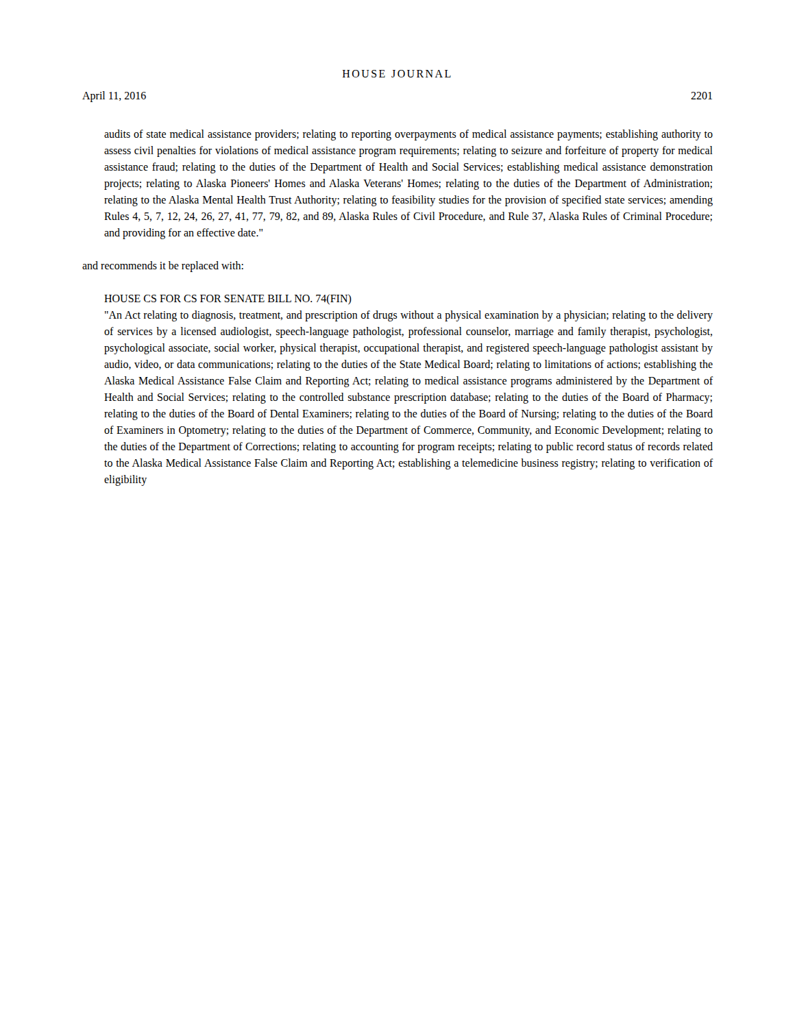HOUSE JOURNAL
April 11, 2016 2201
audits of state medical assistance providers; relating to reporting overpayments of medical assistance payments; establishing authority to assess civil penalties for violations of medical assistance program requirements; relating to seizure and forfeiture of property for medical assistance fraud; relating to the duties of the Department of Health and Social Services; establishing medical assistance demonstration projects; relating to Alaska Pioneers' Homes and Alaska Veterans' Homes; relating to the duties of the Department of Administration; relating to the Alaska Mental Health Trust Authority; relating to feasibility studies for the provision of specified state services; amending Rules 4, 5, 7, 12, 24, 26, 27, 41, 77, 79, 82, and 89, Alaska Rules of Civil Procedure, and Rule 37, Alaska Rules of Criminal Procedure; and providing for an effective date."
and recommends it be replaced with:
HOUSE CS FOR CS FOR SENATE BILL NO. 74(FIN)
"An Act relating to diagnosis, treatment, and prescription of drugs without a physical examination by a physician; relating to the delivery of services by a licensed audiologist, speech-language pathologist, professional counselor, marriage and family therapist, psychologist, psychological associate, social worker, physical therapist, occupational therapist, and registered speech-language pathologist assistant by audio, video, or data communications; relating to the duties of the State Medical Board; relating to limitations of actions; establishing the Alaska Medical Assistance False Claim and Reporting Act; relating to medical assistance programs administered by the Department of Health and Social Services; relating to the controlled substance prescription database; relating to the duties of the Board of Pharmacy; relating to the duties of the Board of Dental Examiners; relating to the duties of the Board of Nursing; relating to the duties of the Board of Examiners in Optometry; relating to the duties of the Department of Commerce, Community, and Economic Development; relating to the duties of the Department of Corrections; relating to accounting for program receipts; relating to public record status of records related to the Alaska Medical Assistance False Claim and Reporting Act; establishing a telemedicine business registry; relating to verification of eligibility